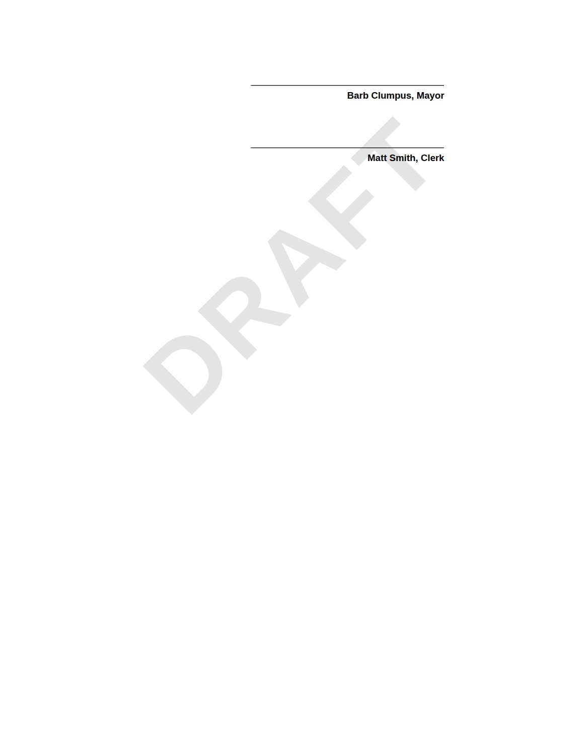DRAFT
_______________________________________
Barb Clumpus, Mayor
_______________________________________
Matt Smith, Clerk